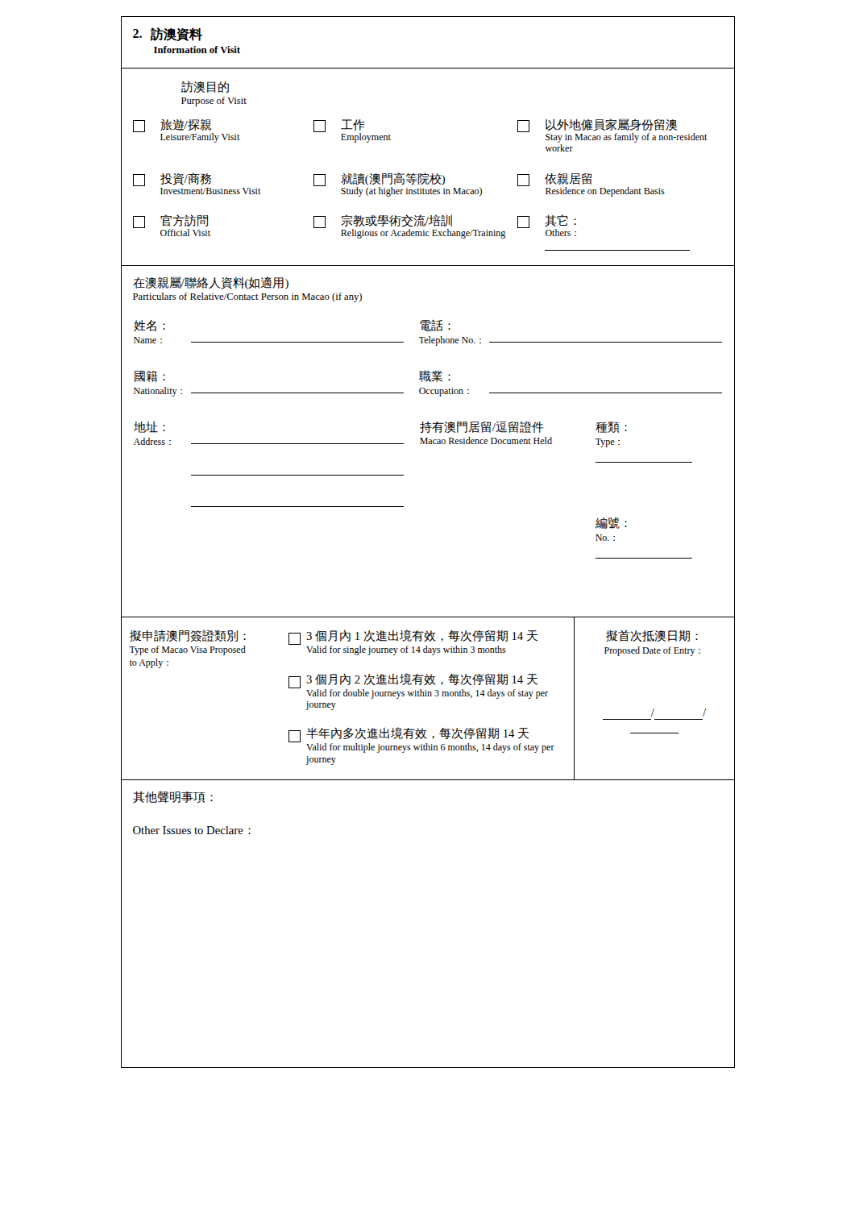2. 訪澳資料 Information of Visit
訪澳目的 Purpose of Visit
| | 旅遊/探親 Leisure/Family Visit | | 工作 Employment | | 以外地僱員家屬身份留澳 Stay in Macao as family of a non-resident worker |
| | 投資/商務 Investment/Business Visit | | 就讀(澳門高等院校) Study (at higher institutes in Macao) | | 依親居留 Residence on Dependant Basis |
| | 官方訪問 Official Visit | | 宗教或學術交流/培訓 Religious or Academic Exchange/Training | | 其它： Others： |
在澳親屬/聯絡人資料(如適用) Particulars of Relative/Contact Person in Macao (if any)
| 姓名： Name： | | 電話： Telephone No.： | |
| 國籍： Nationality： | | 職業： Occupation： | |
| 地址： Address： | | / 持有澳門居留/逗留證件 Macao Residence Document Held / 種類： Type： / / / 編號： No.： / |
| 擬申請澳門簽證類別： Type of Macao Visa Proposed to Apply： | 3 個月內 1 次進出境有效，每次停留期 14 天 Valid for single journey of 14 days within 3 months 3 個月內 2 次進出境有效，每次停留期 14 天 Valid for double journeys within 3 months, 14 days of stay per journey 半年內多次進出境有效，每次停留期 14 天 Valid for multiple journeys within 6 months, 14 days of stay per journey | 擬首次抵澳日期： Proposed Date of Entry： / / |
其他聲明事項：
Other Issues to Declare：